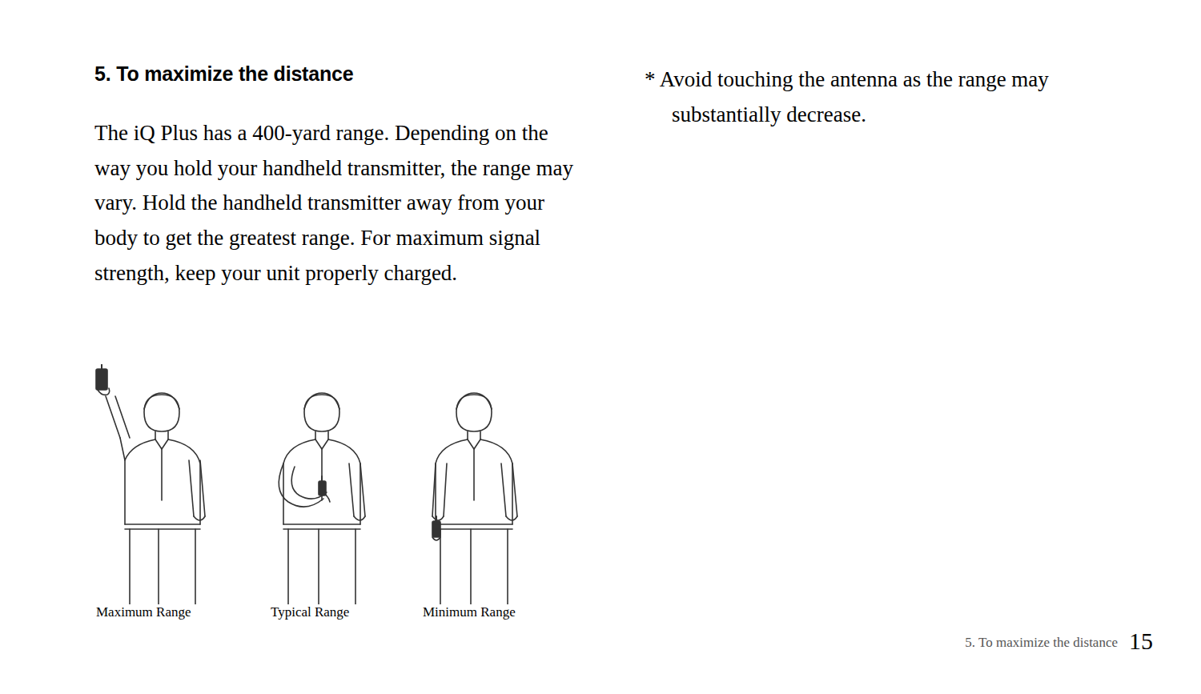5. To maximize the distance
The iQ Plus has a 400-yard range. Depending on the way you hold your handheld transmitter, the range may vary. Hold the handheld transmitter away from your body to get the greatest range. For maximum signal strength, keep your unit properly charged.
* Avoid touching the antenna as the range may substantially decrease.
Maximum Range Typical Range Minimum Range
5. To maximize the distance15